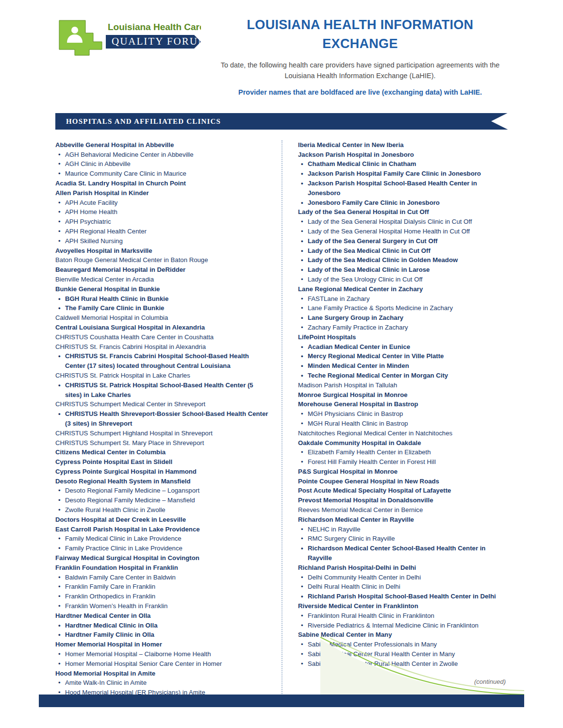Louisiana Health Care QUALITY FORUM
LOUISIANA HEALTH INFORMATION EXCHANGE
To date, the following health care providers have signed participation agreements with the Louisiana Health Information Exchange (LaHIE).
Provider names that are boldfaced are live (exchanging data) with LaHIE.
HOSPITALS AND AFFILIATED CLINICS
Abbeville General Hospital in Abbeville
AGH Behavioral Medicine Center in Abbeville
AGH Clinic in Abbeville
Maurice Community Care Clinic in Maurice
Acadia St. Landry Hospital in Church Point
Allen Parish Hospital in Kinder
APH Acute Facility
APH Home Health
APH Psychiatric
APH Regional Health Center
APH Skilled Nursing
Avoyelles Hospital in Marksville
Baton Rouge General Medical Center in Baton Rouge
Beauregard Memorial Hospital in DeRidder
Bienville Medical Center in Arcadia
Bunkie General Hospital in Bunkie
BGH Rural Health Clinic in Bunkie
The Family Care Clinic in Bunkie
Caldwell Memorial Hospital in Columbia
Central Louisiana Surgical Hospital in Alexandria
CHRISTUS Coushatta Health Care Center in Coushatta
CHRISTUS St. Francis Cabrini Hospital in Alexandria
CHRISTUS St. Francis Cabrini Hospital School-Based Health Center (17 sites) located throughout Central Louisiana
CHRISTUS St. Patrick Hospital in Lake Charles
CHRISTUS St. Patrick Hospital School-Based Health Center (5 sites) in Lake Charles
CHRISTUS Schumpert Medical Center in Shreveport
CHRISTUS Health Shreveport-Bossier School-Based Health Center (3 sites) in Shreveport
CHRISTUS Schumpert Highland Hospital in Shreveport
CHRISTUS Schumpert St. Mary Place in Shreveport
Citizens Medical Center in Columbia
Cypress Pointe Hospital East in Slidell
Cypress Pointe Surgical Hospital in Hammond
Desoto Regional Health System in Mansfield
Desoto Regional Family Medicine – Logansport
Desoto Regional Family Medicine – Mansfield
Zwolle Rural Health Clinic in Zwolle
Doctors Hospital at Deer Creek in Leesville
East Carroll Parish Hospital in Lake Providence
Family Medical Clinic in Lake Providence
Family Practice Clinic in Lake Providence
Fairway Medical Surgical Hospital in Covington
Franklin Foundation Hospital in Franklin
Baldwin Family Care Center in Baldwin
Franklin Family Care in Franklin
Franklin Orthopedics in Franklin
Franklin Women’s Health in Franklin
Hardtner Medical Center in Olla
Hardtner Medical Clinic in Olla
Hardtner Family Clinic in Olla
Homer Memorial Hospital in Homer
Homer Memorial Hospital – Claiborne Home Health
Homer Memorial Hospital Senior Care Center in Homer
Hood Memorial Hospital in Amite
Amite Walk-In Clinic in Amite
Hood Memorial Hospital (ER Physicians) in Amite
Hood Memorial Hospital (Swing) in Amite
Iberia Medical Center in New Iberia
Jackson Parish Hospital in Jonesboro
Chatham Medical Clinic in Chatham
Jackson Parish Hospital Family Care Clinic in Jonesboro
Jackson Parish Hospital School-Based Health Center in Jonesboro
Jonesboro Family Care Clinic in Jonesboro
Lady of the Sea General Hospital in Cut Off
Lady of the Sea General Hospital Dialysis Clinic in Cut Off
Lady of the Sea General Hospital Home Health in Cut Off
Lady of the Sea General Surgery in Cut Off
Lady of the Sea Medical Clinic in Cut Off
Lady of the Sea Medical Clinic in Golden Meadow
Lady of the Sea Medical Clinic in Larose
Lady of the Sea Urology Clinic in Cut Off
Lane Regional Medical Center in Zachary
FASTLane in Zachary
Lane Family Practice & Sports Medicine in Zachary
Lane Surgery Group in Zachary
Zachary Family Practice in Zachary
LifePoint Hospitals
Acadian Medical Center in Eunice
Mercy Regional Medical Center in Ville Platte
Minden Medical Center in Minden
Teche Regional Medical Center in Morgan City
Madison Parish Hospital in Tallulah
Monroe Surgical Hospital in Monroe
Morehouse General Hospital in Bastrop
MGH Physicians Clinic in Bastrop
MGH Rural Health Clinic in Bastrop
Natchitoches Regional Medical Center in Natchitoches
Oakdale Community Hospital in Oakdale
Elizabeth Family Health Center in Elizabeth
Forest Hill Family Health Center in Forest Hill
P&S Surgical Hospital in Monroe
Pointe Coupee General Hospital in New Roads
Post Acute Medical Specialty Hospital of Lafayette
Prevost Memorial Hospital in Donaldsonville
Reeves Memorial Medical Center in Bernice
Richardson Medical Center in Rayville
NELHC in Rayville
RMC Surgery Clinic in Rayville
Richardson Medical Center School-Based Health Center in Rayville
Richland Parish Hospital-Delhi in Delhi
Delhi Community Health Center in Delhi
Delhi Rural Health Clinic in Delhi
Richland Parish Hospital School-Based Health Center in Delhi
Riverside Medical Center in Franklinton
Franklinton Rural Health Clinic in Franklinton
Riverside Pediatrics & Internal Medicine Clinic in Franklinton
Sabine Medical Center in Many
Sabine Medical Center Professionals in Many
Sabine Medical Center Rural Health Center in Many
Sabine Medical Center Rural Health Center in Zwolle
(continued)